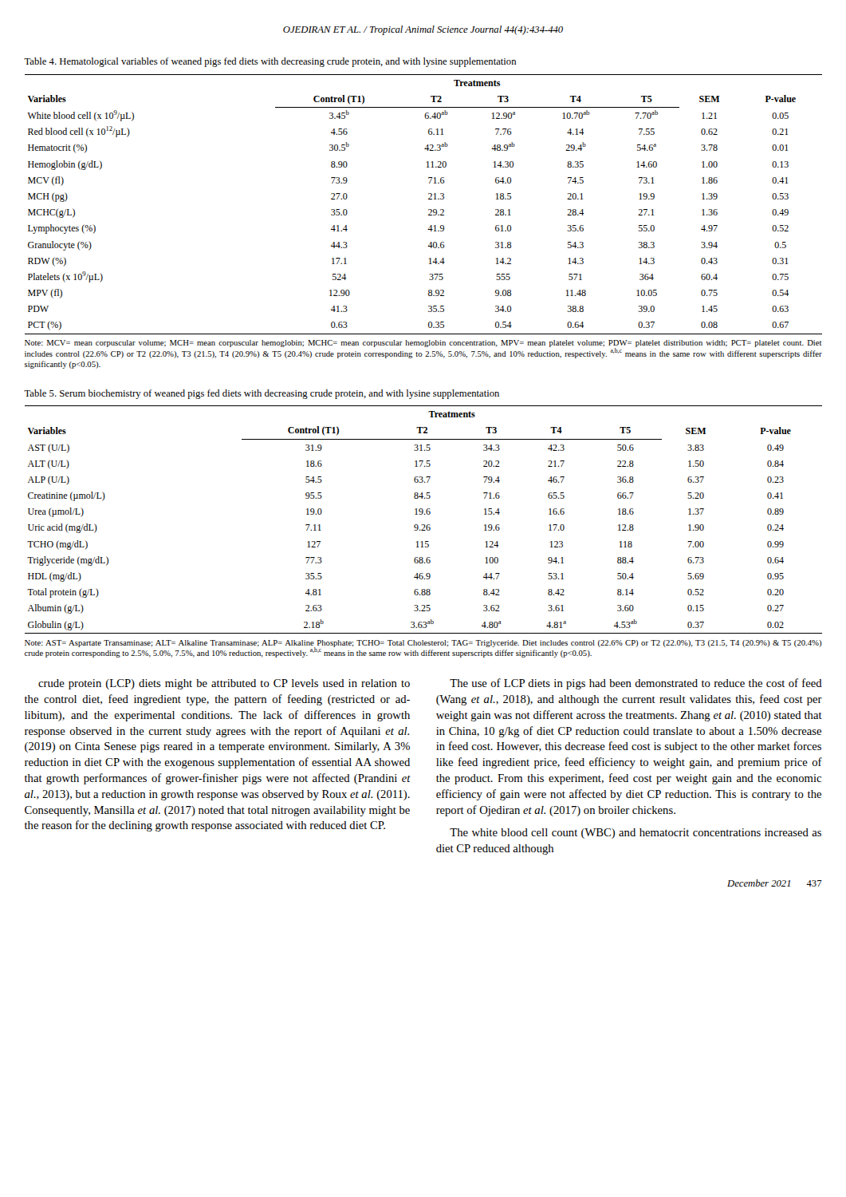OJEDIRAN ET AL. / Tropical Animal Science Journal 44(4):434-440
Table 4. Hematological variables of weaned pigs fed diets with decreasing crude protein, and with lysine supplementation
| Variables | Treatments | SEM | P-value |
| --- | --- | --- | --- |
| Control (T1) | T2 | T3 | T4 | T5 |
| White blood cell (x 10 9 /µL) | 3.45 b | 6.40 ab | 12.90 a | 10.70 ab | 7.70 ab | 1.21 | 0.05 |
| Red blood cell (x 10 12 /µL) | 4.56 | 6.11 | 7.76 | 4.14 | 7.55 | 0.62 | 0.21 |
| Hematocrit (%) | 30.5 b | 42.3 ab | 48.9 ab | 29.4 b | 54.6 a | 3.78 | 0.01 |
| Hemoglobin (g/dL) | 8.90 | 11.20 | 14.30 | 8.35 | 14.60 | 1.00 | 0.13 |
| MCV (fl) | 73.9 | 71.6 | 64.0 | 74.5 | 73.1 | 1.86 | 0.41 |
| MCH (pg) | 27.0 | 21.3 | 18.5 | 20.1 | 19.9 | 1.39 | 0.53 |
| MCHC(g/L) | 35.0 | 29.2 | 28.1 | 28.4 | 27.1 | 1.36 | 0.49 |
| Lymphocytes (%) | 41.4 | 41.9 | 61.0 | 35.6 | 55.0 | 4.97 | 0.52 |
| Granulocyte (%) | 44.3 | 40.6 | 31.8 | 54.3 | 38.3 | 3.94 | 0.5 |
| RDW (%) | 17.1 | 14.4 | 14.2 | 14.3 | 14.3 | 0.43 | 0.31 |
| Platelets (x 10 9 /µL) | 524 | 375 | 555 | 571 | 364 | 60.4 | 0.75 |
| MPV (fl) | 12.90 | 8.92 | 9.08 | 11.48 | 10.05 | 0.75 | 0.54 |
| PDW | 41.3 | 35.5 | 34.0 | 38.8 | 39.0 | 1.45 | 0.63 |
| PCT (%) | 0.63 | 0.35 | 0.54 | 0.64 | 0.37 | 0.08 | 0.67 |
Note: MCV= mean corpuscular volume; MCH= mean corpuscular hemoglobin; MCHC= mean corpuscular hemoglobin concentration, MPV= mean platelet volume; PDW= platelet distribution width; PCT= platelet count. Diet includes control (22.6% CP) or T2 (22.0%), T3 (21.5), T4 (20.9%) & T5 (20.4%) crude protein corresponding to 2.5%, 5.0%, 7.5%, and 10% reduction, respectively. a,b,c means in the same row with different superscripts differ significantly (p<0.05).
Table 5. Serum biochemistry of weaned pigs fed diets with decreasing crude protein, and with lysine supplementation
| Variables | Treatments | SEM | P-value |
| --- | --- | --- | --- |
| Control (T1) | T2 | T3 | T4 | T5 |
| AST (U/L) | 31.9 | 31.5 | 34.3 | 42.3 | 50.6 | 3.83 | 0.49 |
| ALT (U/L) | 18.6 | 17.5 | 20.2 | 21.7 | 22.8 | 1.50 | 0.84 |
| ALP (U/L) | 54.5 | 63.7 | 79.4 | 46.7 | 36.8 | 6.37 | 0.23 |
| Creatinine (µmol/L) | 95.5 | 84.5 | 71.6 | 65.5 | 66.7 | 5.20 | 0.41 |
| Urea (µmol/L) | 19.0 | 19.6 | 15.4 | 16.6 | 18.6 | 1.37 | 0.89 |
| Uric acid (mg/dL) | 7.11 | 9.26 | 19.6 | 17.0 | 12.8 | 1.90 | 0.24 |
| TCHO (mg/dL) | 127 | 115 | 124 | 123 | 118 | 7.00 | 0.99 |
| Triglyceride (mg/dL) | 77.3 | 68.6 | 100 | 94.1 | 88.4 | 6.73 | 0.64 |
| HDL (mg/dL) | 35.5 | 46.9 | 44.7 | 53.1 | 50.4 | 5.69 | 0.95 |
| Total protein (g/L) | 4.81 | 6.88 | 8.42 | 8.42 | 8.14 | 0.52 | 0.20 |
| Albumin (g/L) | 2.63 | 3.25 | 3.62 | 3.61 | 3.60 | 0.15 | 0.27 |
| Globulin (g/L) | 2.18 b | 3.63 ab | 4.80 a | 4.81 a | 4.53 ab | 0.37 | 0.02 |
Note: AST= Aspartate Transaminase; ALT= Alkaline Transaminase; ALP= Alkaline Phosphate; TCHO= Total Cholesterol; TAG= Triglyceride. Diet includes control (22.6% CP) or T2 (22.0%), T3 (21.5, T4 (20.9%) & T5 (20.4%) crude protein corresponding to 2.5%, 5.0%, 7.5%, and 10% reduction, respectively. a,b,c means in the same row with different superscripts differ significantly (p<0.05).
crude protein (LCP) diets might be attributed to CP levels used in relation to the control diet, feed ingredient type, the pattern of feeding (restricted or ad-libitum), and the experimental conditions. The lack of differences in growth response observed in the current study agrees with the report of Aquilani et al. (2019) on Cinta Senese pigs reared in a temperate environment. Similarly, A 3% reduction in diet CP with the exogenous supplementation of essential AA showed that growth performances of grower-finisher pigs were not affected (Prandini et al., 2013), but a reduction in growth response was observed by Roux et al. (2011). Consequently, Mansilla et al. (2017) noted that total nitrogen availability might be the reason for the declining growth response associated with reduced diet CP.
The use of LCP diets in pigs had been demonstrated to reduce the cost of feed (Wang et al., 2018), and although the current result validates this, feed cost per weight gain was not different across the treatments. Zhang et al. (2010) stated that in China, 10 g/kg of diet CP reduction could translate to about a 1.50% decrease in feed cost. However, this decrease feed cost is subject to the other market forces like feed ingredient price, feed efficiency to weight gain, and premium price of the product. From this experiment, feed cost per weight gain and the economic efficiency of gain were not affected by diet CP reduction. This is contrary to the report of Ojediran et al. (2017) on broiler chickens.
The white blood cell count (WBC) and hematocrit concentrations increased as diet CP reduced although
December 2021437